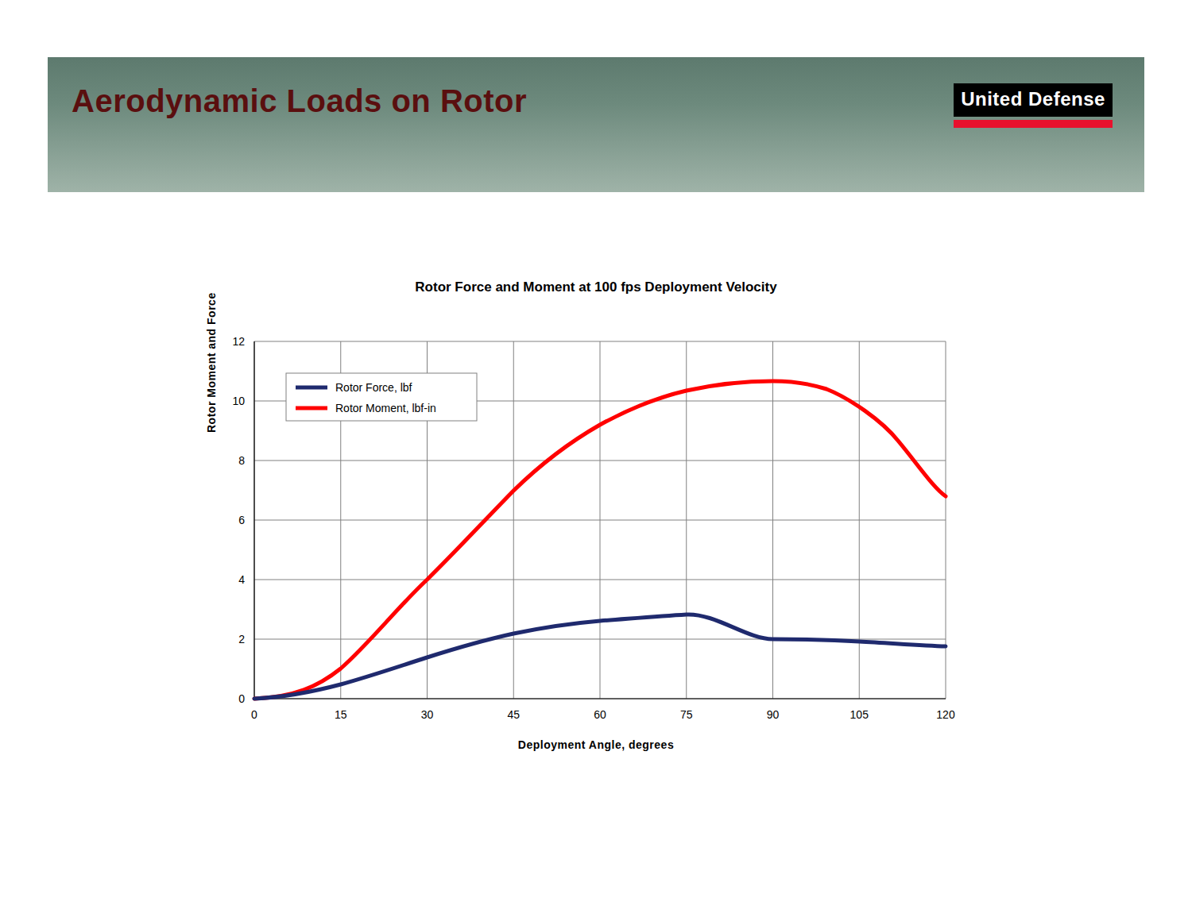Aerodynamic Loads on Rotor
United Defense
Rotor Force and Moment at 100 fps Deployment Velocity
Rotor Moment and Force
12 10 8 6 4 2 0 0 15 30 45 60 75 90 105 120 Rotor Force, lbf Rotor Moment, lbf-in
Deployment Angle, degrees